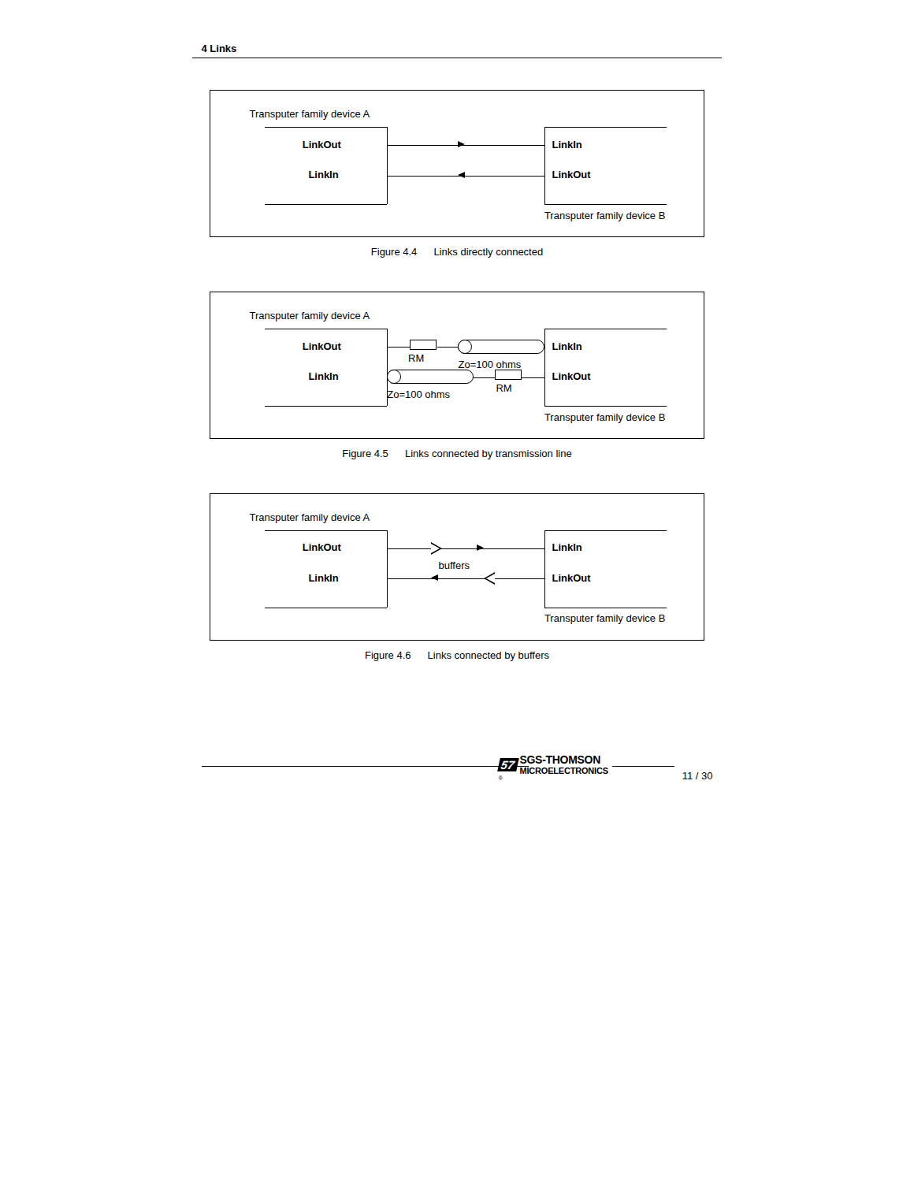4 Links
Transputer family device A
LinkOut
LinkIn
LinkIn
LinkOut
Transputer family device B
Figure 4.4 Links directly connected
Transputer family device A
LinkOut
LinkIn
LinkIn
LinkOut
Transputer family device B
RM
Zo=100 ohms
Zo=100 ohms
RM
Figure 4.5 Links connected by transmission line
Transputer family device A
LinkOut
LinkIn
LinkIn
LinkOut
Transputer family device B
buffers
Figure 4.6 Links connected by buffers
57 SGS-THOMSON
MICROELECTRONICS®
11 / 30